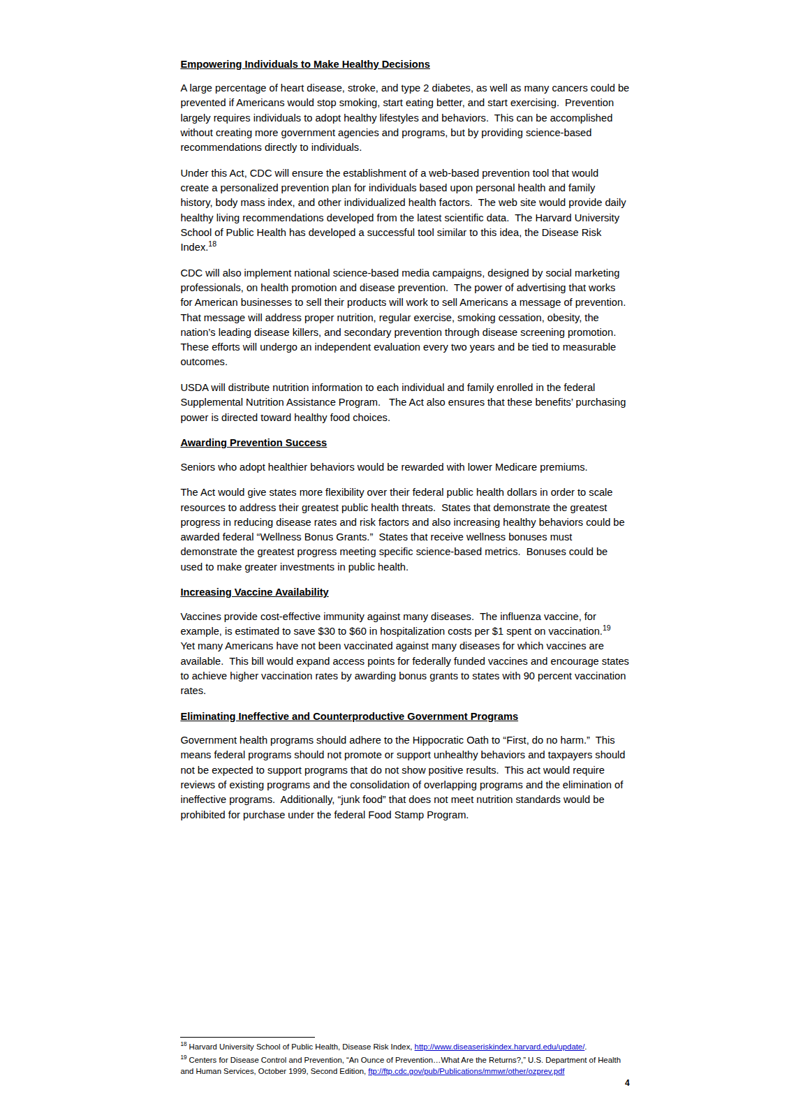Empowering Individuals to Make Healthy Decisions
A large percentage of heart disease, stroke, and type 2 diabetes, as well as many cancers could be prevented if Americans would stop smoking, start eating better, and start exercising. Prevention largely requires individuals to adopt healthy lifestyles and behaviors. This can be accomplished without creating more government agencies and programs, but by providing science-based recommendations directly to individuals.
Under this Act, CDC will ensure the establishment of a web-based prevention tool that would create a personalized prevention plan for individuals based upon personal health and family history, body mass index, and other individualized health factors. The web site would provide daily healthy living recommendations developed from the latest scientific data. The Harvard University School of Public Health has developed a successful tool similar to this idea, the Disease Risk Index.18
CDC will also implement national science-based media campaigns, designed by social marketing professionals, on health promotion and disease prevention. The power of advertising that works for American businesses to sell their products will work to sell Americans a message of prevention. That message will address proper nutrition, regular exercise, smoking cessation, obesity, the nation’s leading disease killers, and secondary prevention through disease screening promotion. These efforts will undergo an independent evaluation every two years and be tied to measurable outcomes.
USDA will distribute nutrition information to each individual and family enrolled in the federal Supplemental Nutrition Assistance Program. The Act also ensures that these benefits’ purchasing power is directed toward healthy food choices.
Awarding Prevention Success
Seniors who adopt healthier behaviors would be rewarded with lower Medicare premiums.
The Act would give states more flexibility over their federal public health dollars in order to scale resources to address their greatest public health threats. States that demonstrate the greatest progress in reducing disease rates and risk factors and also increasing healthy behaviors could be awarded federal “Wellness Bonus Grants.” States that receive wellness bonuses must demonstrate the greatest progress meeting specific science-based metrics. Bonuses could be used to make greater investments in public health.
Increasing Vaccine Availability
Vaccines provide cost-effective immunity against many diseases. The influenza vaccine, for example, is estimated to save $30 to $60 in hospitalization costs per $1 spent on vaccination.19 Yet many Americans have not been vaccinated against many diseases for which vaccines are available. This bill would expand access points for federally funded vaccines and encourage states to achieve higher vaccination rates by awarding bonus grants to states with 90 percent vaccination rates.
Eliminating Ineffective and Counterproductive Government Programs
Government health programs should adhere to the Hippocratic Oath to “First, do no harm.” This means federal programs should not promote or support unhealthy behaviors and taxpayers should not be expected to support programs that do not show positive results. This act would require reviews of existing programs and the consolidation of overlapping programs and the elimination of ineffective programs. Additionally, “junk food” that does not meet nutrition standards would be prohibited for purchase under the federal Food Stamp Program.
18 Harvard University School of Public Health, Disease Risk Index, http://www.diseaseriskindex.harvard.edu/update/.
19 Centers for Disease Control and Prevention, “An Ounce of Prevention…What Are the Returns?,” U.S. Department of Health and Human Services, October 1999, Second Edition, ftp://ftp.cdc.gov/pub/Publications/mmwr/other/ozprev.pdf
4